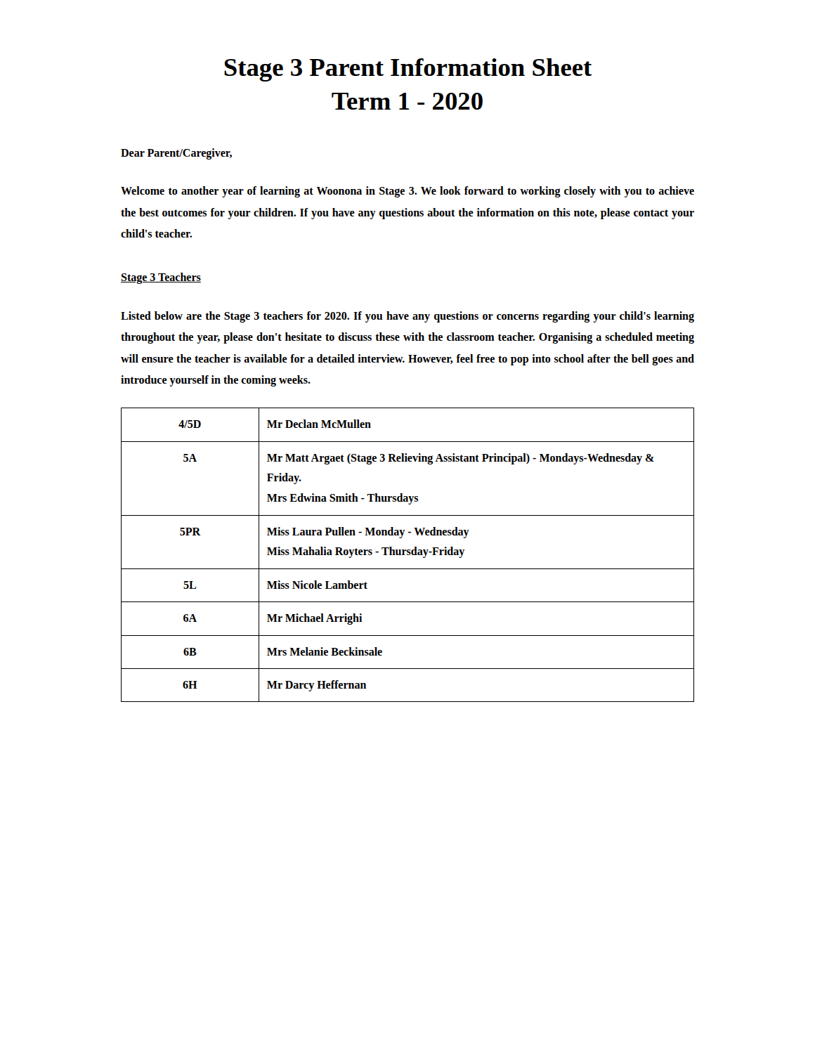Stage 3 Parent Information SheetTerm 1 - 2020
Dear Parent/Caregiver,
Welcome to another year of learning at Woonona in Stage 3. We look forward to working closely with you to achieve the best outcomes for your children. If you have any questions about the information on this note, please contact your child's teacher.
Stage 3 Teachers
Listed below are the Stage 3 teachers for 2020. If you have any questions or concerns regarding your child's learning throughout the year, please don't hesitate to discuss these with the classroom teacher. Organising a scheduled meeting will ensure the teacher is available for a detailed interview. However, feel free to pop into school after the bell goes and introduce yourself in the coming weeks.
| 4/5D | Mr Declan McMullen |
| 5A | Mr Matt Argaet (Stage 3 Relieving Assistant Principal) - Mondays-Wednesday & Friday. Mrs Edwina Smith - Thursdays |
| 5PR | Miss Laura Pullen - Monday - Wednesday Miss Mahalia Royters - Thursday-Friday |
| 5L | Miss Nicole Lambert |
| 6A | Mr Michael Arrighi |
| 6B | Mrs Melanie Beckinsale |
| 6H | Mr Darcy Heffernan |